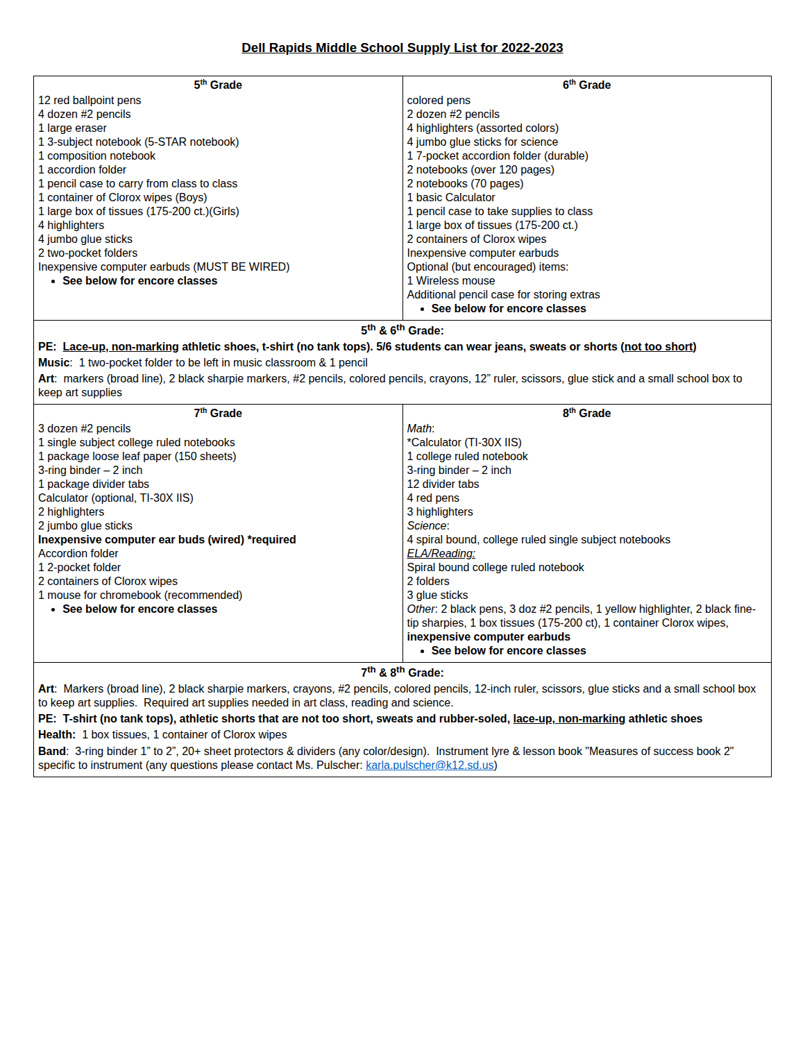Dell Rapids Middle School Supply List for 2022-2023
| 5 th Grade 12 red ballpoint pens 4 dozen #2 pencils 1 large eraser 1 3-subject notebook (5-STAR notebook) 1 composition notebook 1 accordion folder 1 pencil case to carry from class to class 1 container of Clorox wipes (Boys) 1 large box of tissues (175-200 ct.)(Girls) 4 highlighters 4 jumbo glue sticks 2 two-pocket folders Inexpensive computer earbuds (MUST BE WIRED) See below for encore classes | 6 th Grade colored pens 2 dozen #2 pencils 4 highlighters (assorted colors) 4 jumbo glue sticks for science 1 7-pocket accordion folder (durable) 2 notebooks (over 120 pages) 2 notebooks (70 pages) 1 basic Calculator 1 pencil case to take supplies to class 1 large box of tissues (175-200 ct.) 2 containers of Clorox wipes Inexpensive computer earbuds Optional (but encouraged) items: 1 Wireless mouse Additional pencil case for storing extras See below for encore classes |
| 5 th & 6 th Grade: PE: Lace-up, non-marking athletic shoes, t-shirt (no tank tops). 5/6 students can wear jeans, sweats or shorts ( not too short ) Music : 1 two-pocket folder to be left in music classroom & 1 pencil Art : markers (broad line), 2 black sharpie markers, #2 pencils, colored pencils, crayons, 12” ruler, scissors, glue stick and a small school box to keep art supplies |
| 7 th Grade 3 dozen #2 pencils 1 single subject college ruled notebooks 1 package loose leaf paper (150 sheets) 3-ring binder – 2 inch 1 package divider tabs Calculator (optional, TI-30X IIS) 2 highlighters 2 jumbo glue sticks Inexpensive computer ear buds (wired) *required Accordion folder 1 2-pocket folder 2 containers of Clorox wipes 1 mouse for chromebook (recommended) See below for encore classes | 8 th Grade Math : *Calculator (TI-30X IIS) 1 college ruled notebook 3-ring binder – 2 inch 12 divider tabs 4 red pens 3 highlighters Science : 4 spiral bound, college ruled single subject notebooks ELA/Reading: Spiral bound college ruled notebook 2 folders 3 glue sticks Other : 2 black pens, 3 doz #2 pencils, 1 yellow highlighter, 2 black fine-tip sharpies, 1 box tissues (175-200 ct), 1 container Clorox wipes, inexpensive computer earbuds See below for encore classes |
| 7 th & 8 th Grade: Art : Markers (broad line), 2 black sharpie markers, crayons, #2 pencils, colored pencils, 12-inch ruler, scissors, glue sticks and a small school box to keep art supplies. Required art supplies needed in art class, reading and science. PE: T-shirt (no tank tops), athletic shorts that are not too short, sweats and rubber-soled, lace-up, non-marking athletic shoes Health: 1 box tissues, 1 container of Clorox wipes Band : 3-ring binder 1” to 2”, 20+ sheet protectors & dividers (any color/design). Instrument lyre & lesson book "Measures of success book 2" specific to instrument (any questions please contact Ms. Pulscher: karla.pulscher@k12.sd.us ) |